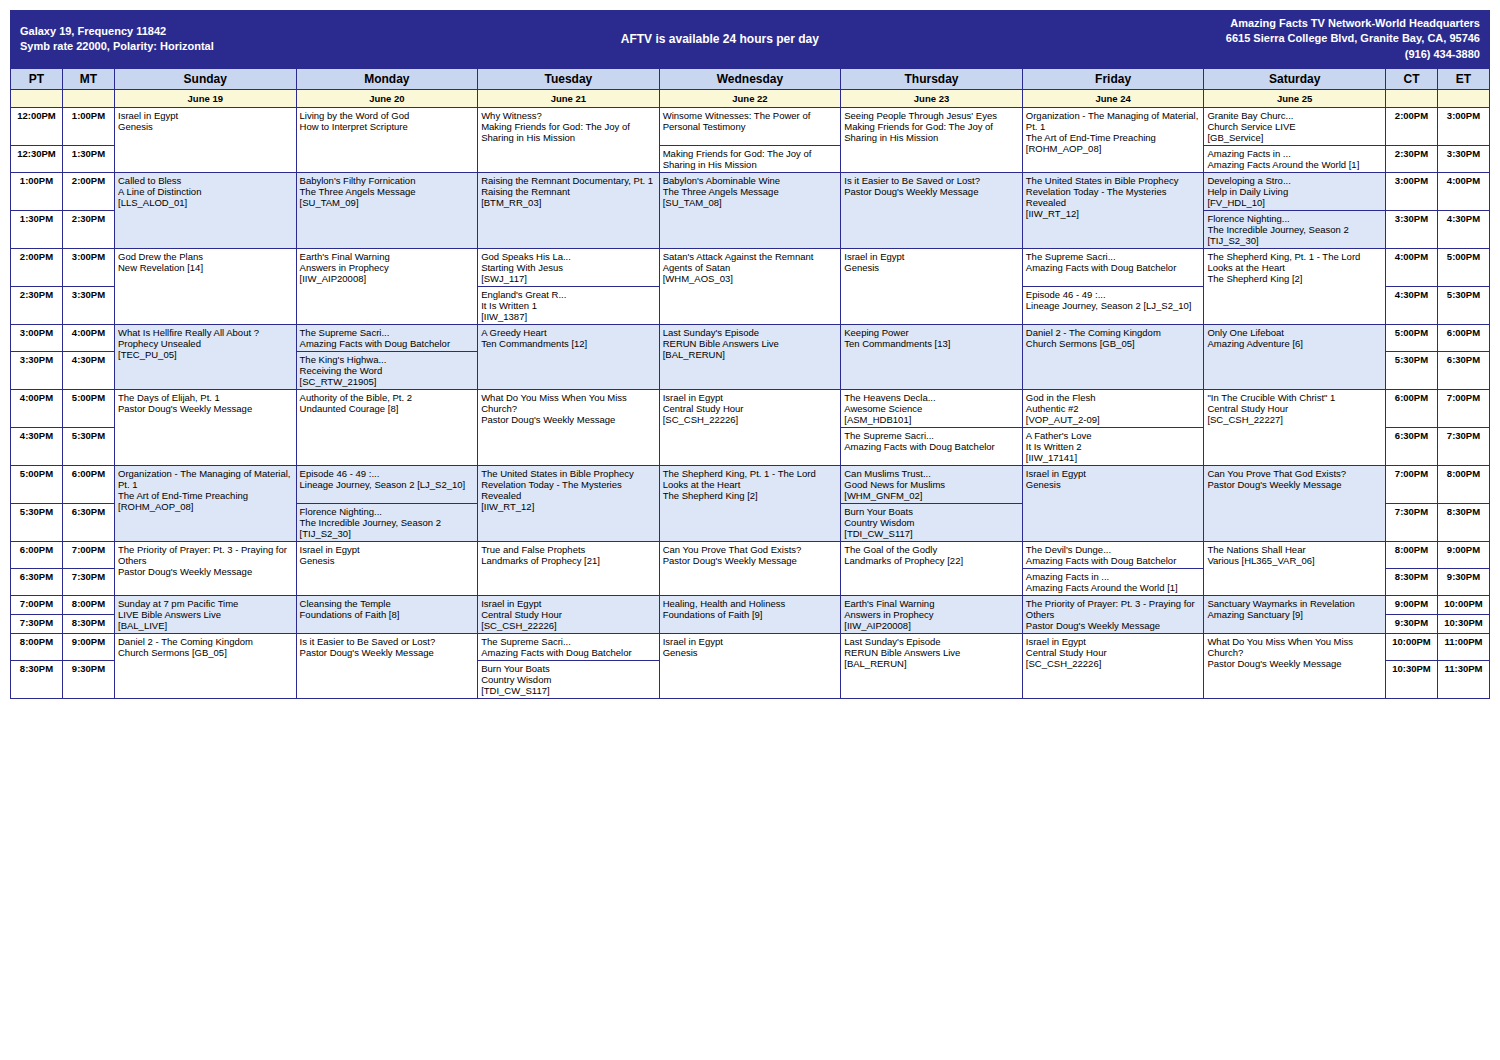Galaxy 19, Frequency 11842
Symb rate 22000, Polarity: Horizontal
AFTV is available 24 hours per day
Amazing Facts TV Network-World Headquarters
6615 Sierra College Blvd, Granite Bay, CA, 95746
(916) 434-3880
| PT | MT | Sunday | Monday | Tuesday | Wednesday | Thursday | Friday | Saturday | CT | ET |
| --- | --- | --- | --- | --- | --- | --- | --- | --- | --- | --- |
| | | June 19 | June 20 | June 21 | June 22 | June 23 | June 24 | June 25 | | |
| 12:00PM | 1:00PM | Israel in Egypt Genesis | Living by the Word of God How to Interpret Scripture | Why Witness? Making Friends for God: The Joy of Sharing in His Mission | Winsome Witnesses: The Power of Personal Testimony | Seeing People Through Jesus' Eyes Making Friends for God: The Joy of Sharing in His Mission | Organization - The Managing of Material, Pt. 1 The Art of End-Time Preaching [ROHM_AOP_08] | Granite Bay Churc... Church Service LIVE [GB_Service] | 2:00PM | 3:00PM |
| 12:30PM | 1:30PM | Making Friends for God: The Joy of Sharing in His Mission | Amazing Facts in ... Amazing Facts Around the World [1] | 2:30PM | 3:30PM |
| 1:00PM | 2:00PM | Called to Bless A Line of Distinction [LLS_ALOD_01] | Babylon's Filthy Fornication The Three Angels Message [SU_TAM_09] | Raising the Remnant Documentary, Pt. 1 Raising the Remnant [BTM_RR_03] | Babylon's Abominable Wine The Three Angels Message [SU_TAM_08] | Is it Easier to Be Saved or Lost? Pastor Doug's Weekly Message | The United States in Bible Prophecy Revelation Today - The Mysteries Revealed [IIW_RT_12] | Developing a Stro... Help in Daily Living [FV_HDL_10] | 3:00PM | 4:00PM |
| 1:30PM | 2:30PM | Florence Nighting... The Incredible Journey, Season 2 [TIJ_S2_30] | 3:30PM | 4:30PM |
| 2:00PM | 3:00PM | God Drew the Plans New Revelation [14] | Earth's Final Warning Answers in Prophecy [IIW_AIP20008] | God Speaks His La... Starting With Jesus [SWJ_117] | Satan's Attack Against the Remnant Agents of Satan [WHM_AOS_03] | Israel in Egypt Genesis | The Supreme Sacri... Amazing Facts with Doug Batchelor | The Shepherd King, Pt. 1 - The Lord Looks at the Heart The Shepherd King [2] | 4:00PM | 5:00PM |
| 2:30PM | 3:30PM | England's Great R... It Is Written 1 [IIW_1387] | Episode 46 - 49 :... Lineage Journey, Season 2 [LJ_S2_10] | 4:30PM | 5:30PM |
| 3:00PM | 4:00PM | What Is Hellfire Really All About ? Prophecy Unsealed [TEC_PU_05] | The Supreme Sacri... Amazing Facts with Doug Batchelor | A Greedy Heart Ten Commandments [12] | Last Sunday's Episode RERUN Bible Answers Live [BAL_RERUN] | Keeping Power Ten Commandments [13] | Daniel 2 - The Coming Kingdom Church Sermons [GB_05] | Only One Lifeboat Amazing Adventure [6] | 5:00PM | 6:00PM |
| 3:30PM | 4:30PM | The King's Highwa... Receiving the Word [SC_RTW_21905] | 5:30PM | 6:30PM |
| 4:00PM | 5:00PM | The Days of Elijah, Pt. 1 Pastor Doug's Weekly Message | Authority of the Bible, Pt. 2 Undaunted Courage [8] | What Do You Miss When You Miss Church? Pastor Doug's Weekly Message | Israel in Egypt Central Study Hour [SC_CSH_22226] | The Heavens Decla... Awesome Science [ASM_HDB101] | God in the Flesh Authentic #2 [VOP_AUT_2-09] | "In The Crucible With Christ" 1 Central Study Hour [SC_CSH_22227] | 6:00PM | 7:00PM |
| 4:30PM | 5:30PM | The Supreme Sacri... Amazing Facts with Doug Batchelor | A Father's Love It Is Written 2 [IIW_17141] | 6:30PM | 7:30PM |
| 5:00PM | 6:00PM | Organization - The Managing of Material, Pt. 1 The Art of End-Time Preaching [ROHM_AOP_08] | Episode 46 - 49 :... Lineage Journey, Season 2 [LJ_S2_10] | The United States in Bible Prophecy Revelation Today - The Mysteries Revealed [IIW_RT_12] | The Shepherd King, Pt. 1 - The Lord Looks at the Heart The Shepherd King [2] | Can Muslims Trust... Good News for Muslims [WHM_GNFM_02] | Israel in Egypt Genesis | Can You Prove That God Exists? Pastor Doug's Weekly Message | 7:00PM | 8:00PM |
| 5:30PM | 6:30PM | Florence Nighting... The Incredible Journey, Season 2 [TIJ_S2_30] | Burn Your Boats Country Wisdom [TDI_CW_S117] | 7:30PM | 8:30PM |
| 6:00PM | 7:00PM | The Priority of Prayer: Pt. 3 - Praying for Others Pastor Doug's Weekly Message | Israel in Egypt Genesis | True and False Prophets Landmarks of Prophecy [21] | Can You Prove That God Exists? Pastor Doug's Weekly Message | The Goal of the Godly Landmarks of Prophecy [22] | The Devil's Dunge... Amazing Facts with Doug Batchelor | The Nations Shall Hear Various [HL365_VAR_06] | 8:00PM | 9:00PM |
| 6:30PM | 7:30PM | Amazing Facts in ... Amazing Facts Around the World [1] | 8:30PM | 9:30PM |
| 7:00PM | 8:00PM | Sunday at 7 pm Pacific Time LIVE Bible Answers Live [BAL_LIVE] | Cleansing the Temple Foundations of Faith [8] | Israel in Egypt Central Study Hour [SC_CSH_22226] | Healing, Health and Holiness Foundations of Faith [9] | Earth's Final Warning Answers in Prophecy [IIW_AIP20008] | The Priority of Prayer: Pt. 3 - Praying for Others Pastor Doug's Weekly Message | Sanctuary Waymarks in Revelation Amazing Sanctuary [9] | 9:00PM | 10:00PM |
| 7:30PM | 8:30PM | 9:30PM | 10:30PM |
| 8:00PM | 9:00PM | Daniel 2 - The Coming Kingdom Church Sermons [GB_05] | Is it Easier to Be Saved or Lost? Pastor Doug's Weekly Message | The Supreme Sacri... Amazing Facts with Doug Batchelor | Israel in Egypt Genesis | Last Sunday's Episode RERUN Bible Answers Live [BAL_RERUN] | Israel in Egypt Central Study Hour [SC_CSH_22226] | What Do You Miss When You Miss Church? Pastor Doug's Weekly Message | 10:00PM | 11:00PM |
| 8:30PM | 9:30PM | Burn Your Boats Country Wisdom [TDI_CW_S117] | 10:30PM | 11:30PM |